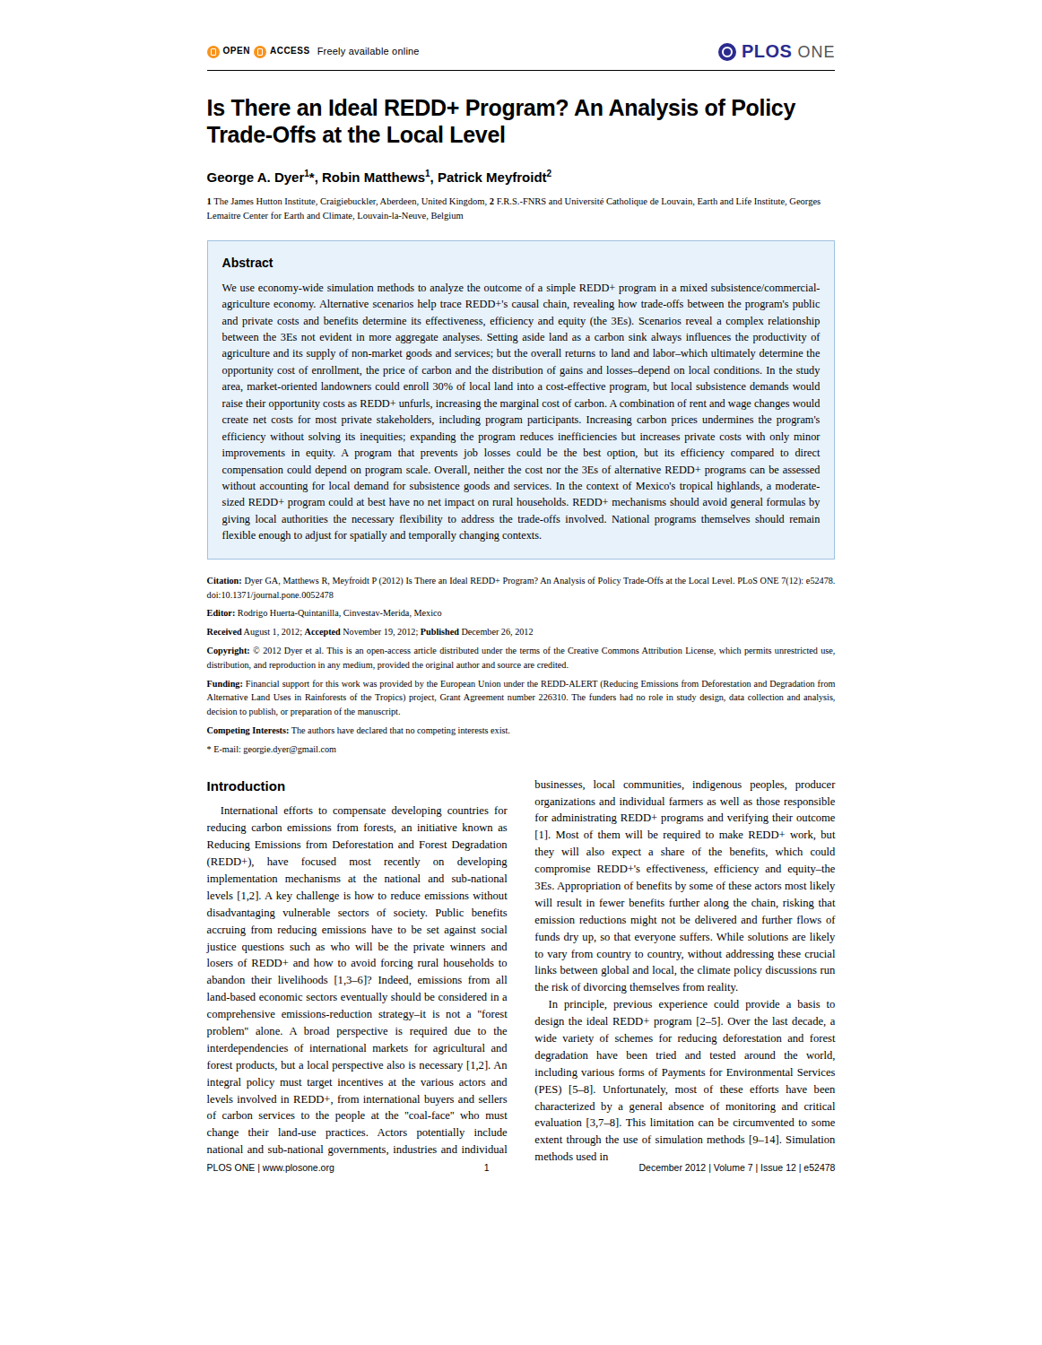OPEN ACCESS Freely available online
PLOS ONE
Is There an Ideal REDD+ Program? An Analysis of Policy Trade-Offs at the Local Level
George A. Dyer1*, Robin Matthews1, Patrick Meyfroidt2
1 The James Hutton Institute, Craigiebuckler, Aberdeen, United Kingdom, 2 F.R.S.-FNRS and Université Catholique de Louvain, Earth and Life Institute, Georges Lemaitre Center for Earth and Climate, Louvain-la-Neuve, Belgium
Abstract
We use economy-wide simulation methods to analyze the outcome of a simple REDD+ program in a mixed subsistence/commercial-agriculture economy. Alternative scenarios help trace REDD+'s causal chain, revealing how trade-offs between the program's public and private costs and benefits determine its effectiveness, efficiency and equity (the 3Es). Scenarios reveal a complex relationship between the 3Es not evident in more aggregate analyses. Setting aside land as a carbon sink always influences the productivity of agriculture and its supply of non-market goods and services; but the overall returns to land and labor–which ultimately determine the opportunity cost of enrollment, the price of carbon and the distribution of gains and losses–depend on local conditions. In the study area, market-oriented landowners could enroll 30% of local land into a cost-effective program, but local subsistence demands would raise their opportunity costs as REDD+ unfurls, increasing the marginal cost of carbon. A combination of rent and wage changes would create net costs for most private stakeholders, including program participants. Increasing carbon prices undermines the program's efficiency without solving its inequities; expanding the program reduces inefficiencies but increases private costs with only minor improvements in equity. A program that prevents job losses could be the best option, but its efficiency compared to direct compensation could depend on program scale. Overall, neither the cost nor the 3Es of alternative REDD+ programs can be assessed without accounting for local demand for subsistence goods and services. In the context of Mexico's tropical highlands, a moderate-sized REDD+ program could at best have no net impact on rural households. REDD+ mechanisms should avoid general formulas by giving local authorities the necessary flexibility to address the trade-offs involved. National programs themselves should remain flexible enough to adjust for spatially and temporally changing contexts.
Citation: Dyer GA, Matthews R, Meyfroidt P (2012) Is There an Ideal REDD+ Program? An Analysis of Policy Trade-Offs at the Local Level. PLoS ONE 7(12): e52478. doi:10.1371/journal.pone.0052478
Editor: Rodrigo Huerta-Quintanilla, Cinvestav-Merida, Mexico
Received August 1, 2012; Accepted November 19, 2012; Published December 26, 2012
Copyright: © 2012 Dyer et al. This is an open-access article distributed under the terms of the Creative Commons Attribution License, which permits unrestricted use, distribution, and reproduction in any medium, provided the original author and source are credited.
Funding: Financial support for this work was provided by the European Union under the REDD-ALERT (Reducing Emissions from Deforestation and Degradation from Alternative Land Uses in Rainforests of the Tropics) project, Grant Agreement number 226310. The funders had no role in study design, data collection and analysis, decision to publish, or preparation of the manuscript.
Competing Interests: The authors have declared that no competing interests exist.
* E-mail: georgie.dyer@gmail.com
Introduction
International efforts to compensate developing countries for reducing carbon emissions from forests, an initiative known as Reducing Emissions from Deforestation and Forest Degradation (REDD+), have focused most recently on developing implementation mechanisms at the national and sub-national levels [1,2]. A key challenge is how to reduce emissions without disadvantaging vulnerable sectors of society. Public benefits accruing from reducing emissions have to be set against social justice questions such as who will be the private winners and losers of REDD+ and how to avoid forcing rural households to abandon their livelihoods [1,3–6]? Indeed, emissions from all land-based economic sectors eventually should be considered in a comprehensive emissions-reduction strategy–it is not a ''forest problem'' alone. A broad perspective is required due to the interdependencies of international markets for agricultural and forest products, but a local perspective also is necessary [1,2]. An integral policy must target incentives at the various actors and levels involved in REDD+, from international buyers and sellers of carbon services to the people at the ''coal-face'' who must change their land-use practices. Actors potentially include national and sub-national governments, industries and individual businesses, local communities, indigenous peoples, producer organizations and individual farmers as well as those responsible for administrating REDD+ programs and verifying their outcome [1]. Most of them will be required to make REDD+ work, but they will also expect a share of the benefits, which could compromise REDD+'s effectiveness, efficiency and equity–the 3Es. Appropriation of benefits by some of these actors most likely will result in fewer benefits further along the chain, risking that emission reductions might not be delivered and further flows of funds dry up, so that everyone suffers. While solutions are likely to vary from country to country, without addressing these crucial links between global and local, the climate policy discussions run the risk of divorcing themselves from reality.
In principle, previous experience could provide a basis to design the ideal REDD+ program [2–5]. Over the last decade, a wide variety of schemes for reducing deforestation and forest degradation have been tried and tested around the world, including various forms of Payments for Environmental Services (PES) [5–8]. Unfortunately, most of these efforts have been characterized by a general absence of monitoring and critical evaluation [3,7–8]. This limitation can be circumvented to some extent through the use of simulation methods [9–14]. Simulation methods used in
PLOS ONE | www.plosone.org
1
December 2012 | Volume 7 | Issue 12 | e52478